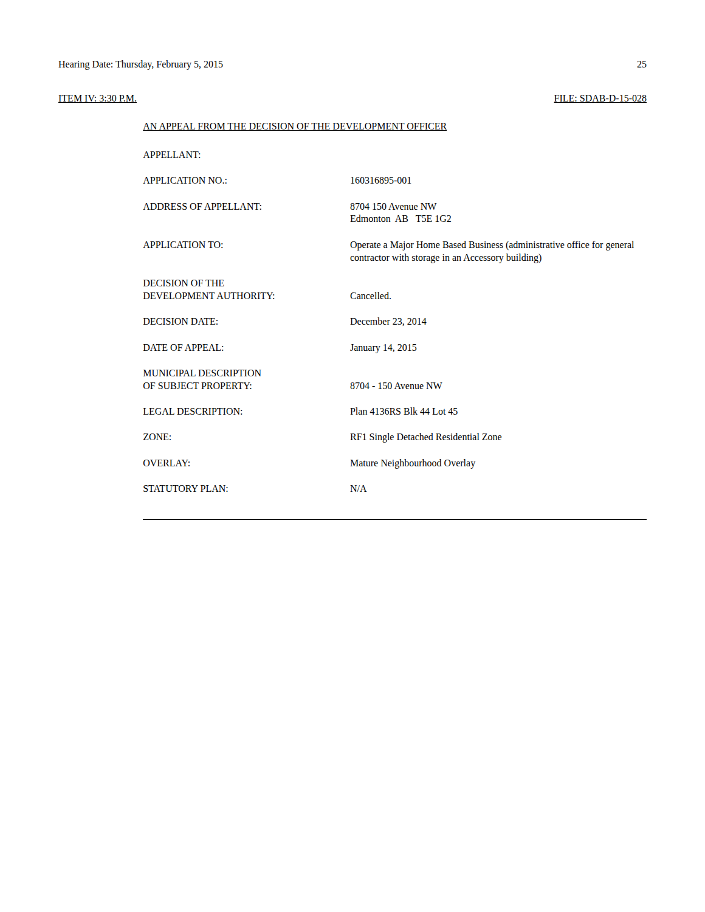Hearing Date: Thursday, February 5, 2015
25
ITEM IV: 3:30 P.M.
FILE: SDAB-D-15-028
AN APPEAL FROM THE DECISION OF THE DEVELOPMENT OFFICER
| APPELLANT: | |
| APPLICATION NO.: | 160316895-001 |
| ADDRESS OF APPELLANT: | 8704 150 Avenue NW Edmonton AB T5E 1G2 |
| APPLICATION TO: | Operate a Major Home Based Business (administrative office for general contractor with storage in an Accessory building) |
| DECISION OF THE DEVELOPMENT AUTHORITY: | Cancelled. |
| DECISION DATE: | December 23, 2014 |
| DATE OF APPEAL: | January 14, 2015 |
| MUNICIPAL DESCRIPTION OF SUBJECT PROPERTY: | 8704 - 150 Avenue NW |
| LEGAL DESCRIPTION: | Plan 4136RS Blk 44 Lot 45 |
| ZONE: | RF1 Single Detached Residential Zone |
| OVERLAY: | Mature Neighbourhood Overlay |
| STATUTORY PLAN: | N/A |